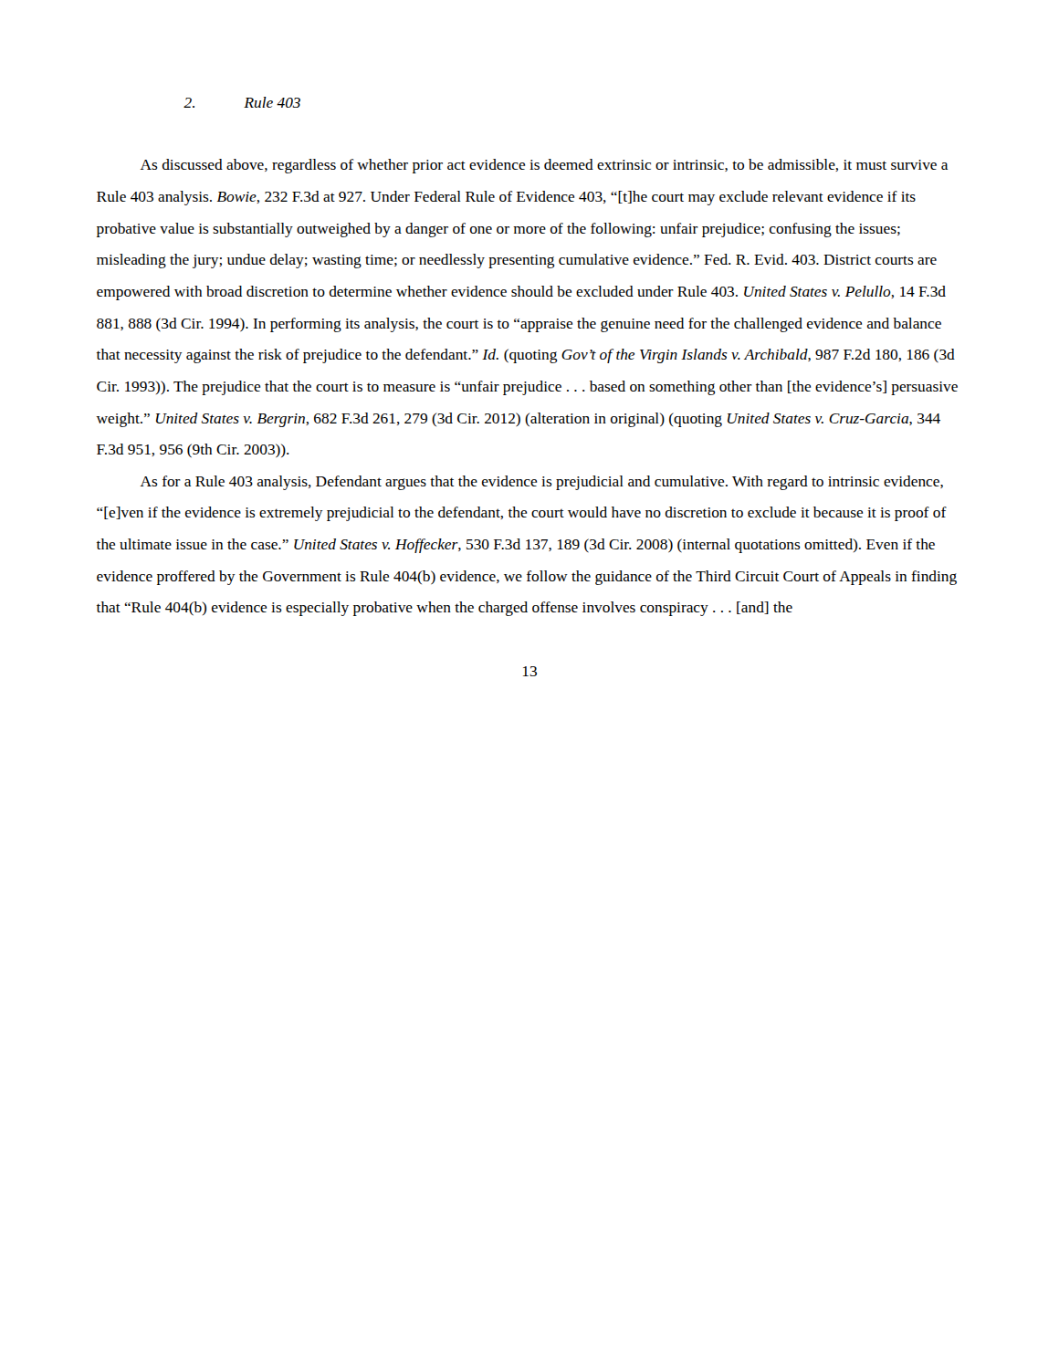2. Rule 403
As discussed above, regardless of whether prior act evidence is deemed extrinsic or intrinsic, to be admissible, it must survive a Rule 403 analysis. Bowie, 232 F.3d at 927. Under Federal Rule of Evidence 403, “[t]he court may exclude relevant evidence if its probative value is substantially outweighed by a danger of one or more of the following: unfair prejudice; confusing the issues; misleading the jury; undue delay; wasting time; or needlessly presenting cumulative evidence.” Fed. R. Evid. 403. District courts are empowered with broad discretion to determine whether evidence should be excluded under Rule 403. United States v. Pelullo, 14 F.3d 881, 888 (3d Cir. 1994). In performing its analysis, the court is to “appraise the genuine need for the challenged evidence and balance that necessity against the risk of prejudice to the defendant.” Id. (quoting Gov’t of the Virgin Islands v. Archibald, 987 F.2d 180, 186 (3d Cir. 1993)). The prejudice that the court is to measure is “unfair prejudice . . . based on something other than [the evidence’s] persuasive weight.” United States v. Bergrin, 682 F.3d 261, 279 (3d Cir. 2012) (alteration in original) (quoting United States v. Cruz-Garcia, 344 F.3d 951, 956 (9th Cir. 2003)).
As for a Rule 403 analysis, Defendant argues that the evidence is prejudicial and cumulative. With regard to intrinsic evidence, “[e]ven if the evidence is extremely prejudicial to the defendant, the court would have no discretion to exclude it because it is proof of the ultimate issue in the case.” United States v. Hoffecker, 530 F.3d 137, 189 (3d Cir. 2008) (internal quotations omitted). Even if the evidence proffered by the Government is Rule 404(b) evidence, we follow the guidance of the Third Circuit Court of Appeals in finding that “Rule 404(b) evidence is especially probative when the charged offense involves conspiracy . . . [and] the
13